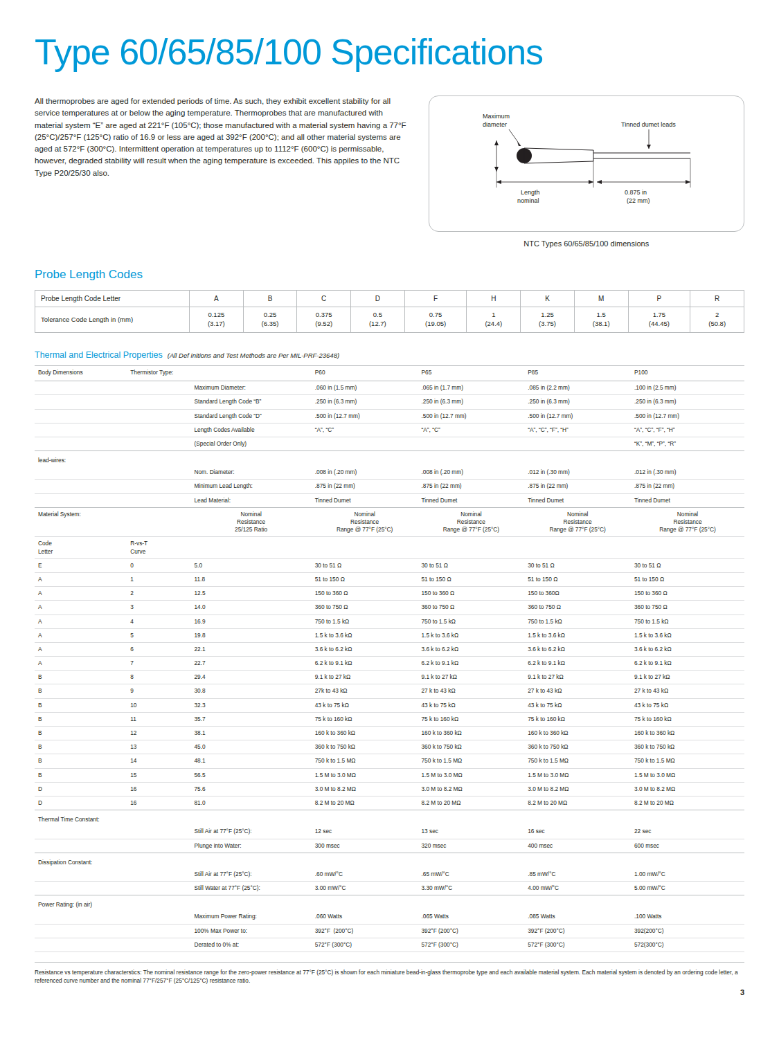Type 60/65/85/100 Specifications
All thermoprobes are aged for extended periods of time. As such, they exhibit excellent stability for all service temperatures at or below the aging temperature. Thermoprobes that are manufactured with material system “E” are aged at 221°F (105°C); those manufactured with a material system having a 77°F (25°C)/257°F (125°C) ratio of 16.9 or less are aged at 392°F (200°C); and all other material systems are aged at 572°F (300°C). Intermittent operation at temperatures up to 1112°F (600°C) is permissable, however, degraded stability will result when the aging temperature is exceeded. This appiles to the NTC Type P20/25/30 also.
Maximum diameter Tinned dumet leads Length nominal 0.875 in (22 mm)
NTC Types 60/65/85/100 dimensions
Probe Length Codes
| Probe Length Code Letter | A | B | C | D | F | H | K | M | P | R |
| Tolerance Code Length in (mm) | 0.125 (3.17) | 0.25 (6.35) | 0.375 (9.52) | 0.5 (12.7) | 0.75 (19.05) | 1 (24.4) | 1.25 (3.75) | 1.5 (38.1) | 1.75 (44.45) | 2 (50.8) |
Thermal and Electrical Properties (All Def initions and Test Methods are Per MIL-PRF-23648)
| Body Dimensions | Thermistor Type: | | P60 | P65 | P85 | P100 |
| | | Maximum Diameter: | .060 in (1.5 mm) | .065 in (1.7 mm) | .085 in (2.2 mm) | .100 in (2.5 mm) |
| | | Standard Length Code “B” | .250 in (6.3 mm) | .250 in (6.3 mm) | .250 in (6.3 mm) | .250 in (6.3 mm) |
| | | Standard Length Code “D” | .500 in (12.7 mm) | .500 in (12.7 mm) | .500 in (12.7 mm) | .500 in (12.7 mm) |
| | | Length Codes Available | “A”, “C” | “A”, “C” | “A”, “C”, “F”, “H” | “A”, “C”, “F”, “H” |
| | | (Special Order Only) | | | | “K”, “M”, “P”, “R” |
| lead-wires: | | | | | | |
| | | Nom. Diameter: | .008 in (.20 mm) | .008 in (.20 mm) | .012 in (.30 mm) | .012 in (.30 mm) |
| | | Minimum Lead Length: | .875 in (22 mm) | .875 in (22 mm) | .875 in (22 mm) | .875 in (22 mm) |
| | | Lead Material: | Tinned Dumet | Tinned Dumet | Tinned Dumet | Tinned Dumet |
| Material System: | | Nominal Resistance 25/125 Ratio | Nominal Resistance Range @ 77°F (25°C) | Nominal Resistance Range @ 77°F (25°C) | Nominal Resistance Range @ 77°F (25°C) | Nominal Resistance Range @ 77°F (25°C) |
| Code Letter | R-vs-T Curve | | | | | |
| E | 0 | 5.0 | 30 to 51 Ω | 30 to 51 Ω | 30 to 51 Ω | 30 to 51 Ω |
| A | 1 | 11.8 | 51 to 150 Ω | 51 to 150 Ω | 51 to 150 Ω | 51 to 150 Ω |
| A | 2 | 12.5 | 150 to 360 Ω | 150 to 360 Ω | 150 to 360Ω | 150 to 360 Ω |
| A | 3 | 14.0 | 360 to 750 Ω | 360 to 750 Ω | 360 to 750 Ω | 360 to 750 Ω |
| A | 4 | 16.9 | 750 to 1.5 kΩ | 750 to 1.5 kΩ | 750 to 1.5 kΩ | 750 to 1.5 kΩ |
| A | 5 | 19.8 | 1.5 k to 3.6 kΩ | 1.5 k to 3.6 kΩ | 1.5 k to 3.6 kΩ | 1.5 k to 3.6 kΩ |
| A | 6 | 22.1 | 3.6 k to 6.2 kΩ | 3.6 k to 6.2 kΩ | 3.6 k to 6.2 kΩ | 3.6 k to 6.2 kΩ |
| A | 7 | 22.7 | 6.2 k to 9.1 kΩ | 6.2 k to 9.1 kΩ | 6.2 k to 9.1 kΩ | 6.2 k to 9.1 kΩ |
| B | 8 | 29.4 | 9.1 k to 27 kΩ | 9.1 k to 27 kΩ | 9.1 k to 27 kΩ | 9.1 k to 27 kΩ |
| B | 9 | 30.8 | 27k to 43 kΩ | 27 k to 43 kΩ | 27 k to 43 kΩ | 27 k to 43 kΩ |
| B | 10 | 32.3 | 43 k to 75 kΩ | 43 k to 75 kΩ | 43 k to 75 kΩ | 43 k to 75 kΩ |
| B | 11 | 35.7 | 75 k to 160 kΩ | 75 k to 160 kΩ | 75 k to 160 kΩ | 75 k to 160 kΩ |
| B | 12 | 38.1 | 160 k to 360 kΩ | 160 k to 360 kΩ | 160 k to 360 kΩ | 160 k to 360 kΩ |
| B | 13 | 45.0 | 360 k to 750 kΩ | 360 k to 750 kΩ | 360 k to 750 kΩ | 360 k to 750 kΩ |
| B | 14 | 48.1 | 750 k to 1.5 MΩ | 750 k to 1.5 MΩ | 750 k to 1.5 MΩ | 750 k to 1.5 MΩ |
| B | 15 | 56.5 | 1.5 M to 3.0 MΩ | 1.5 M to 3.0 MΩ | 1.5 M to 3.0 MΩ | 1.5 M to 3.0 MΩ |
| D | 16 | 75.6 | 3.0 M to 8.2 MΩ | 3.0 M to 8.2 MΩ | 3.0 M to 8.2 MΩ | 3.0 M to 8.2 MΩ |
| D | 16 | 81.0 | 8.2 M to 20 MΩ | 8.2 M to 20 MΩ | 8.2 M to 20 MΩ | 8.2 M to 20 MΩ |
| Thermal Time Constant: | | | | | | |
| | | Still Air at 77°F (25°C): | 12 sec | 13 sec | 16 sec | 22 sec |
| | | Plunge into Water: | 300 msec | 320 msec | 400 msec | 600 msec |
| Dissipation Constant: | | | | | | |
| | | Still Air at 77°F (25°C): | .60 mW/°C | .65 mW/°C | .85 mW/°C | 1.00 mW/°C |
| | | Still Water at 77°F (25°C): | 3.00 mW/°C | 3.30 mW/°C | 4.00 mW/°C | 5.00 mW/°C |
| Power Rating: (in air) | | | | | | |
| | | Maximum Power Rating: | .060 Watts | .065 Watts | .085 Watts | .100 Watts |
| | | 100% Max Power to: | 392°F (200°C) | 392°F (200°C) | 392°F (200°C) | 392(200°C) |
| | | Derated to 0% at: | 572°F (300°C) | 572°F (300°C) | 572°F (300°C) | 572(300°C) |
Resistance vs temperature characterstics: The nominal resistance range for the zero-power resistance at 77°F (25°C) is shown for each miniature bead-in-glass thermoprobe type and each available material system. Each material system is denoted by an ordering code letter, a referenced curve number and the nominal 77°F/257°F (25°C/125°C) resistance ratio.
3